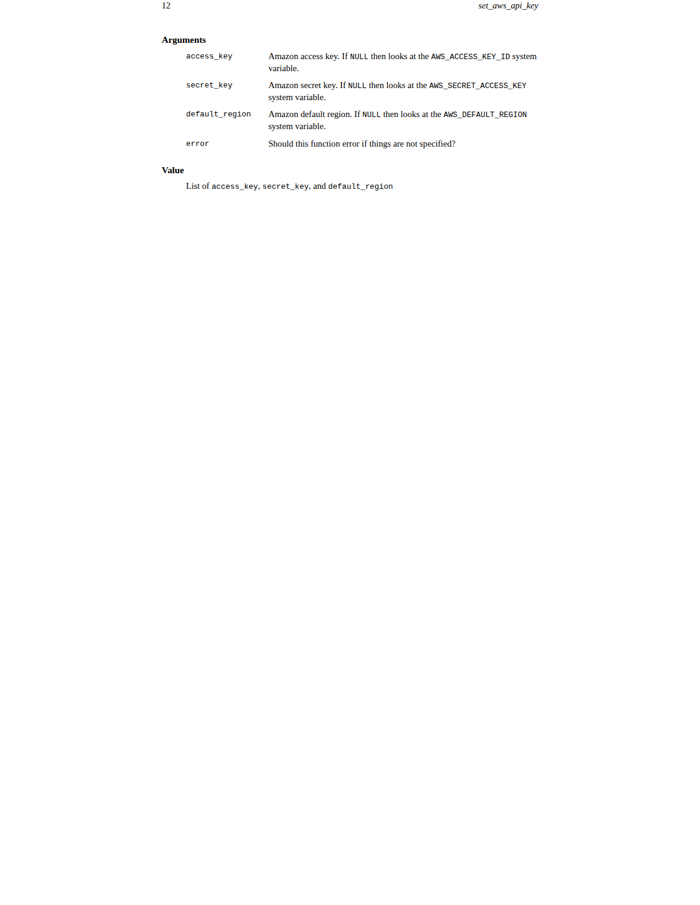12 set_aws_api_key
Arguments
access_key
Amazon access key. If NULL then looks at the AWS_ACCESS_KEY_ID system variable.
secret_key
Amazon secret key. If NULL then looks at the AWS_SECRET_ACCESS_KEY system variable.
default_region
Amazon default region. If NULL then looks at the AWS_DEFAULT_REGION system variable.
error
Should this function error if things are not specified?
Value
List of access_key, secret_key, and default_region